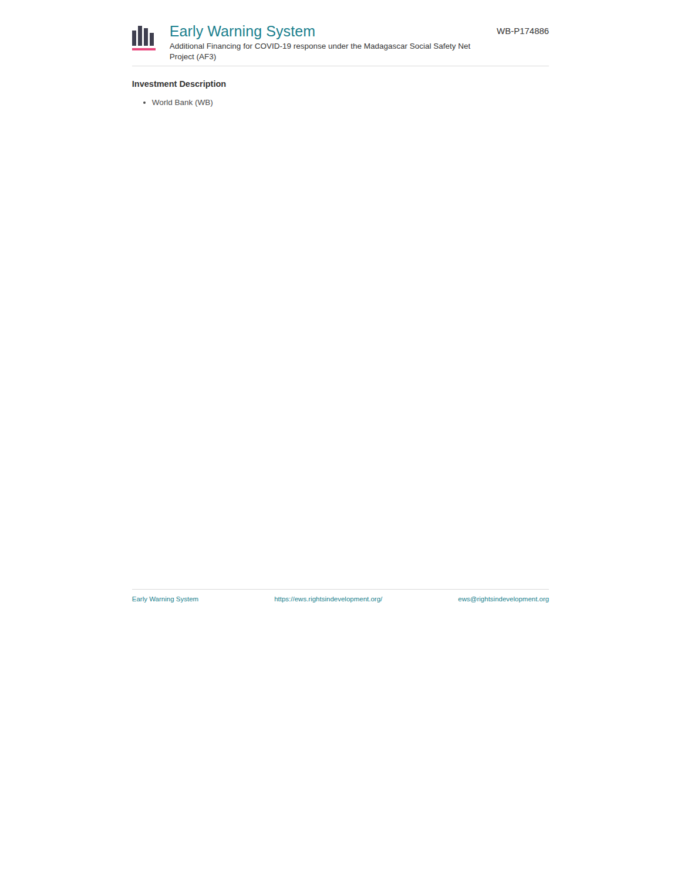Early Warning System
Additional Financing for COVID-19 response under the Madagascar Social Safety Net Project (AF3)
WB-P174886
Investment Description
World Bank (WB)
Early Warning System https://ews.rightsindevelopment.org/ ews@rightsindevelopment.org